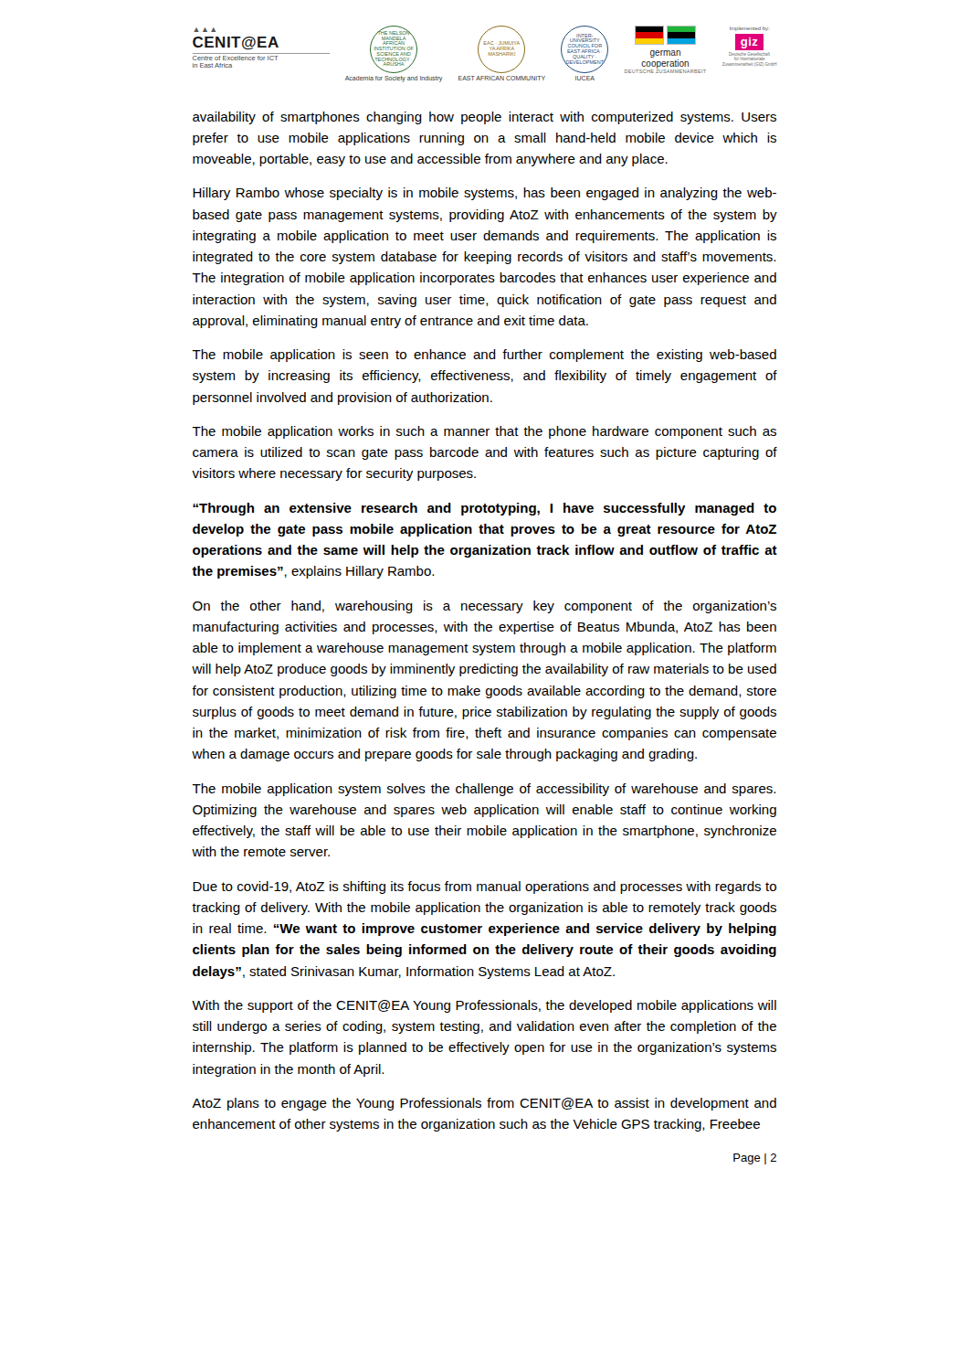▲▲▲
CENIT@EA
Centre of Excellence for ICT
in East Africa
THE NELSON MANDELA AFRICAN INSTITUTION OF SCIENCE AND TECHNOLOGY · ARUSHA
Academia for Society and Industry
EAC · JUMUIYA YA AFRIKA MASHARIKI
EAST AFRICAN COMMUNITY
INTER-UNIVERSITY COUNCIL FOR EAST AFRICA · QUALITY · DEVELOPMENT
IUCEA
german
cooperation
DEUTSCHE ZUSAMMENARBEIT
Implemented by:
giz
Deutsche Gesellschaft
für Internationale
Zusammenarbeit (GIZ) GmbH
availability of smartphones changing how people interact with computerized systems. Users prefer to use mobile applications running on a small hand-held mobile device which is moveable, portable, easy to use and accessible from anywhere and any place.
Hillary Rambo whose specialty is in mobile systems, has been engaged in analyzing the web-based gate pass management systems, providing AtoZ with enhancements of the system by integrating a mobile application to meet user demands and requirements. The application is integrated to the core system database for keeping records of visitors and staff’s movements. The integration of mobile application incorporates barcodes that enhances user experience and interaction with the system, saving user time, quick notification of gate pass request and approval, eliminating manual entry of entrance and exit time data.
The mobile application is seen to enhance and further complement the existing web-based system by increasing its efficiency, effectiveness, and flexibility of timely engagement of personnel involved and provision of authorization.
The mobile application works in such a manner that the phone hardware component such as camera is utilized to scan gate pass barcode and with features such as picture capturing of visitors where necessary for security purposes.
“Through an extensive research and prototyping, I have successfully managed to develop the gate pass mobile application that proves to be a great resource for AtoZ operations and the same will help the organization track inflow and outflow of traffic at the premises”, explains Hillary Rambo.
On the other hand, warehousing is a necessary key component of the organization’s manufacturing activities and processes, with the expertise of Beatus Mbunda, AtoZ has been able to implement a warehouse management system through a mobile application. The platform will help AtoZ produce goods by imminently predicting the availability of raw materials to be used for consistent production, utilizing time to make goods available according to the demand, store surplus of goods to meet demand in future, price stabilization by regulating the supply of goods in the market, minimization of risk from fire, theft and insurance companies can compensate when a damage occurs and prepare goods for sale through packaging and grading.
The mobile application system solves the challenge of accessibility of warehouse and spares. Optimizing the warehouse and spares web application will enable staff to continue working effectively, the staff will be able to use their mobile application in the smartphone, synchronize with the remote server.
Due to covid-19, AtoZ is shifting its focus from manual operations and processes with regards to tracking of delivery. With the mobile application the organization is able to remotely track goods in real time. “We want to improve customer experience and service delivery by helping clients plan for the sales being informed on the delivery route of their goods avoiding delays”, stated Srinivasan Kumar, Information Systems Lead at AtoZ.
With the support of the CENIT@EA Young Professionals, the developed mobile applications will still undergo a series of coding, system testing, and validation even after the completion of the internship. The platform is planned to be effectively open for use in the organization’s systems integration in the month of April.
AtoZ plans to engage the Young Professionals from CENIT@EA to assist in development and enhancement of other systems in the organization such as the Vehicle GPS tracking, Freebee
Page | 2